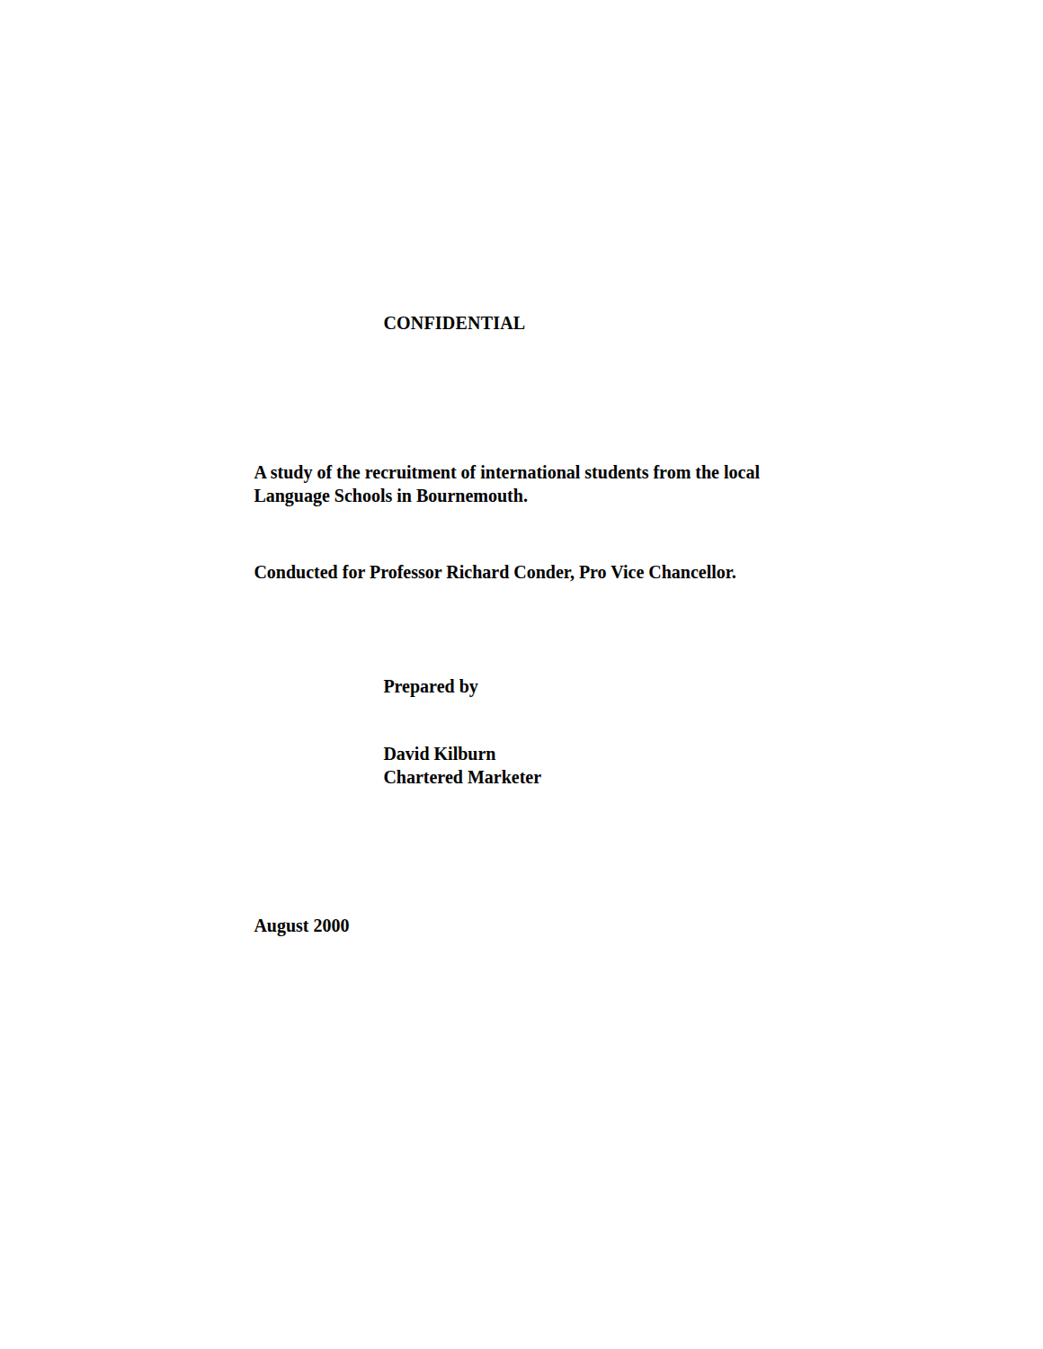CONFIDENTIAL
A study of the recruitment of international students from the local Language Schools in Bournemouth.
Conducted for Professor Richard Conder, Pro Vice Chancellor.
Prepared by
David Kilburn
Chartered Marketer
August 2000